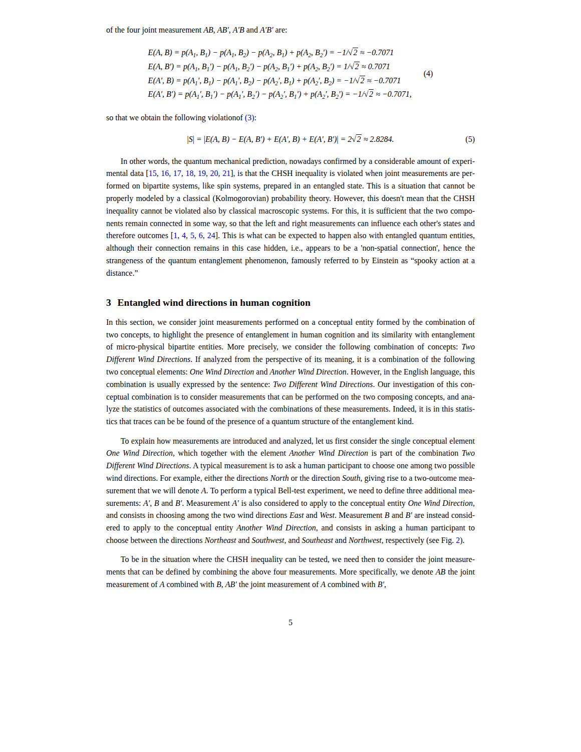of the four joint measurement AB, AB′, A′B and A′B′ are:
E(A, B) = p(A1, B1) − p(A1, B2) − p(A2, B1) + p(A2, B2′) = −1/√2 ≈ −0.7071 E(A, B′) = p(A1, B1′) − p(A1, B2′) − p(A2, B1′) + p(A2, B2′) = 1/√2 ≈ 0.7071 E(A′, B) = p(A1′, B1) − p(A1′, B2) − p(A2′, B1) + p(A2′, B2) = −1/√2 ≈ −0.7071 E(A′, B′) = p(A1′, B1′) − p(A1′, B2′) − p(A2′, B1′) + p(A2′, B2′) = −1/√2 ≈ −0.7071, (4)
so that we obtain the following violationof (3):
|S| = |E(A, B) − E(A, B′) + E(A′, B) + E(A′, B′)| = 2√2 ≈ 2.8284. (5)
In other words, the quantum mechanical prediction, nowadays confirmed by a considerable amount of experimental data [15, 16, 17, 18, 19, 20, 21], is that the CHSH inequality is violated when joint measurements are performed on bipartite systems, like spin systems, prepared in an entangled state. This is a situation that cannot be properly modeled by a classical (Kolmogorovian) probability theory. However, this doesn't mean that the CHSH inequality cannot be violated also by classical macroscopic systems. For this, it is sufficient that the two components remain connected in some way, so that the left and right measurements can influence each other's states and therefore outcomes [1, 4, 5, 6, 24]. This is what can be expected to happen also with entangled quantum entities, although their connection remains in this case hidden, i.e., appears to be a 'non-spatial connection', hence the strangeness of the quantum entanglement phenomenon, famously referred to by Einstein as “spooky action at a distance.”
3 Entangled wind directions in human cognition
In this section, we consider joint measurements performed on a conceptual entity formed by the combination of two concepts, to highlight the presence of entanglement in human cognition and its similarity with entanglement of micro-physical bipartite entities. More precisely, we consider the following combination of concepts: Two Different Wind Directions. If analyzed from the perspective of its meaning, it is a combination of the following two conceptual elements: One Wind Direction and Another Wind Direction. However, in the English language, this combination is usually expressed by the sentence: Two Different Wind Directions. Our investigation of this conceptual combination is to consider measurements that can be performed on the two composing concepts, and analyze the statistics of outcomes associated with the combinations of these measurements. Indeed, it is in this statistics that traces can be be found of the presence of a quantum structure of the entanglement kind.
To explain how measurements are introduced and analyzed, let us first consider the single conceptual element One Wind Direction, which together with the element Another Wind Direction is part of the combination Two Different Wind Directions. A typical measurement is to ask a human participant to choose one among two possible wind directions. For example, either the directions North or the direction South, giving rise to a two-outcome measurement that we will denote A. To perform a typical Bell-test experiment, we need to define three additional measurements: A′, B and B′. Measurement A′ is also considered to apply to the conceptual entity One Wind Direction, and consists in choosing among the two wind directions East and West. Measurement B and B′ are instead considered to apply to the conceptual entity Another Wind Direction, and consists in asking a human participant to choose between the directions Northeast and Southwest, and Southeast and Northwest, respectively (see Fig. 2).
To be in the situation where the CHSH inequality can be tested, we need then to consider the joint measurements that can be defined by combining the above four measurements. More specifically, we denote AB the joint measurement of A combined with B, AB′ the joint measurement of A combined with B′,
5